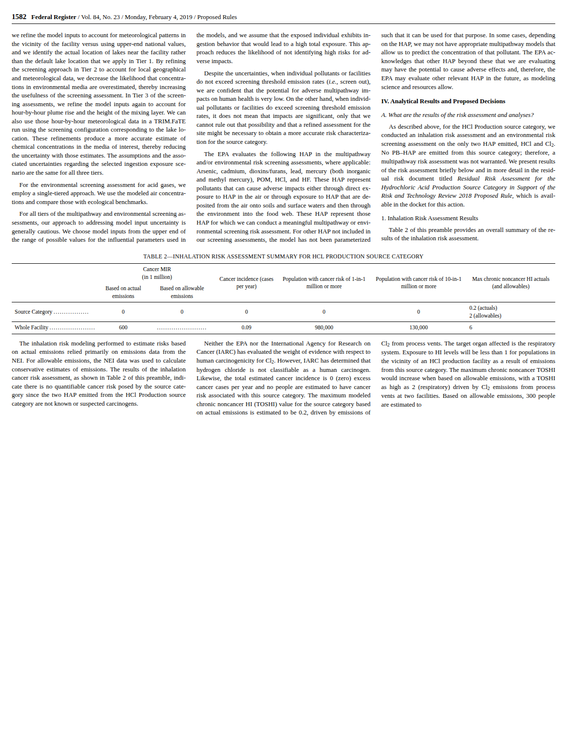1582 Federal Register / Vol. 84, No. 23 / Monday, February 4, 2019 / Proposed Rules
we refine the model inputs to account for meteorological patterns in the vicinity of the facility versus using upper-end national values, and we identify the actual location of lakes near the facility rather than the default lake location that we apply in Tier 1. By refining the screening approach in Tier 2 to account for local geographical and meteorological data, we decrease the likelihood that concentrations in environmental media are overestimated, thereby increasing the usefulness of the screening assessment. In Tier 3 of the screening assessments, we refine the model inputs again to account for hour-by-hour plume rise and the height of the mixing layer. We can also use those hour-by-hour meteorological data in a TRIM.FaTE run using the screening configuration corresponding to the lake location. These refinements produce a more accurate estimate of chemical concentrations in the media of interest, thereby reducing the uncertainty with those estimates. The assumptions and the associated uncertainties regarding the selected ingestion exposure scenario are the same for all three tiers.
For the environmental screening assessment for acid gases, we employ a single-tiered approach. We use the modeled air concentrations and compare those with ecological benchmarks.
For all tiers of the multipathway and environmental screening assessments, our approach to addressing model input uncertainty is generally cautious. We choose model inputs from the upper end of the range of possible values for the influential parameters used in the models, and we assume that the exposed individual exhibits ingestion behavior that would lead to a high total exposure. This approach reduces the likelihood of not identifying high risks for adverse impacts.
Despite the uncertainties, when individual pollutants or facilities do not exceed screening threshold emission rates (i.e., screen out), we are confident that the potential for adverse multipathway impacts on human health is very low. On the other hand, when individual pollutants or facilities do exceed screening threshold emission rates, it does not mean that impacts are significant, only that we cannot rule out that possibility and that a refined assessment for the site might be necessary to obtain a more accurate risk characterization for the source category.
The EPA evaluates the following HAP in the multipathway and/or environmental risk screening assessments, where applicable: Arsenic, cadmium, dioxins/furans, lead, mercury (both inorganic and methyl mercury), POM, HCl, and HF. These HAP represent pollutants that can cause adverse impacts either through direct exposure to HAP in the air or through exposure to HAP that are deposited from the air onto soils and surface waters and then through the environment into the food web. These HAP represent those HAP for which we can conduct a meaningful multipathway or environmental screening risk assessment. For other HAP not included in our screening assessments, the model has not been parameterized such that it can be used for that purpose. In some cases, depending on the HAP, we may not have appropriate multipathway models that allow us to predict the concentration of that pollutant. The EPA acknowledges that other HAP beyond these that we are evaluating may have the potential to cause adverse effects and, therefore, the EPA may evaluate other relevant HAP in the future, as modeling science and resources allow.
IV. Analytical Results and Proposed Decisions
A. What are the results of the risk assessment and analyses?
As described above, for the HCl Production source category, we conducted an inhalation risk assessment and an environmental risk screening assessment on the only two HAP emitted, HCl and Cl2. No PB–HAP are emitted from this source category; therefore, a multipathway risk assessment was not warranted. We present results of the risk assessment briefly below and in more detail in the residual risk document titled Residual Risk Assessment for the Hydrochloric Acid Production Source Category in Support of the Risk and Technology Review 2018 Proposed Rule, which is available in the docket for this action.
1. Inhalation Risk Assessment Results
Table 2 of this preamble provides an overall summary of the results of the inhalation risk assessment.
TABLE 2—INHALATION RISK ASSESSMENT SUMMARY FOR HCL PRODUCTION SOURCE CATEGORY
| | Cancer MIR (in 1 million) | Cancer incidence (cases per year) | Population with cancer risk of 1-in-1 million or more | Population with cancer risk of 10-in-1 million or more | Max chronic noncancer HI actuals (and allowables) |
| --- | --- | --- | --- | --- | --- |
| Based on actual emissions | Based on allowable emissions |
| Source Category ................. | 0 | 0 | 0 | 0 | 0 | 0.2 (actuals) 2 (allowables) |
| Whole Facility ...................... | 600 | ........................ | 0.09 | 980,000 | 130,000 | 6 |
The inhalation risk modeling performed to estimate risks based on actual emissions relied primarily on emissions data from the NEI. For allowable emissions, the NEI data was used to calculate conservative estimates of emissions. The results of the inhalation cancer risk assessment, as shown in Table 2 of this preamble, indicate there is no quantifiable cancer risk posed by the source category since the two HAP emitted from the HCl Production source category are not known or suspected carcinogens.
Neither the EPA nor the International Agency for Research on Cancer (IARC) has evaluated the weight of evidence with respect to human carcinogenicity for Cl2. However, IARC has determined that hydrogen chloride is not classifiable as a human carcinogen. Likewise, the total estimated cancer incidence is 0 (zero) excess cancer cases per year and no people are estimated to have cancer risk associated with this source category. The maximum modeled chronic noncancer HI (TOSHI) value for the source category based on actual emissions is estimated to be 0.2, driven by emissions of Cl2 from process vents. The target organ affected is the respiratory system. Exposure to HI levels will be less than 1 for populations in the vicinity of an HCl production facility as a result of emissions from this source category. The maximum chronic noncancer TOSHI would increase when based on allowable emissions, with a TOSHI as high as 2 (respiratory) driven by Cl2 emissions from process vents at two facilities. Based on allowable emissions, 300 people are estimated to